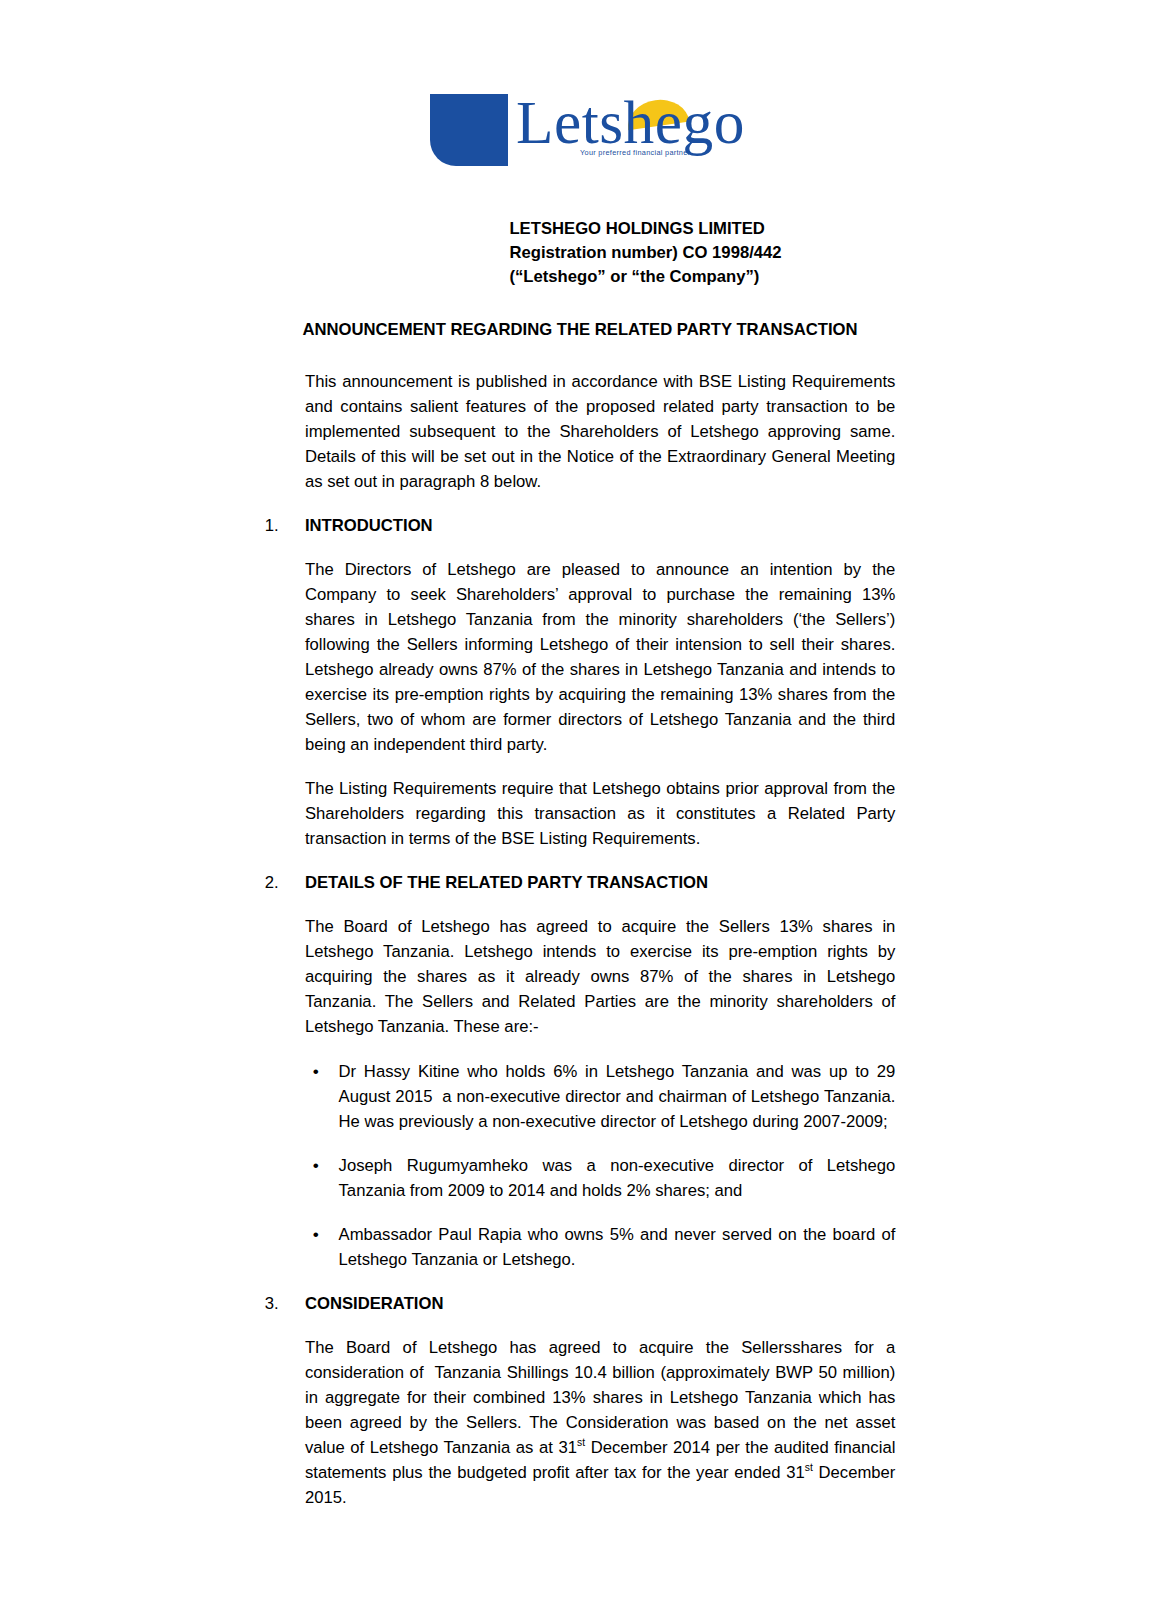Letshego Your preferred financial partner
LETSHEGO HOLDINGS LIMITED
Registration number) CO 1998/442
(“Letshego” or “the Company”)
ANNOUNCEMENT REGARDING THE RELATED PARTY TRANSACTION
This announcement is published in accordance with BSE Listing Requirements and contains salient features of the proposed related party transaction to be implemented subsequent to the Shareholders of Letshego approving same. Details of this will be set out in the Notice of the Extraordinary General Meeting as set out in paragraph 8 below.
Introduction
The Directors of Letshego are pleased to announce an intention by the Company to seek Shareholders’ approval to purchase the remaining 13% shares in Letshego Tanzania from the minority shareholders (‘the Sellers’) following the Sellers informing Letshego of their intension to sell their shares. Letshego already owns 87% of the shares in Letshego Tanzania and intends to exercise its pre-emption rights by acquiring the remaining 13% shares from the Sellers, two of whom are former directors of Letshego Tanzania and the third being an independent third party.
The Listing Requirements require that Letshego obtains prior approval from the Shareholders regarding this transaction as it constitutes a Related Party transaction in terms of the BSE Listing Requirements.
Details of the Related Party Transaction
The Board of Letshego has agreed to acquire the Sellers 13% shares in Letshego Tanzania. Letshego intends to exercise its pre-emption rights by acquiring the shares as it already owns 87% of the shares in Letshego Tanzania. The Sellers and Related Parties are the minority shareholders of Letshego Tanzania. These are:-
Dr Hassy Kitine who holds 6% in Letshego Tanzania and was up to 29 August 2015 a non-executive director and chairman of Letshego Tanzania. He was previously a non-executive director of Letshego during 2007-2009;
Joseph Rugumyamheko was a non-executive director of Letshego Tanzania from 2009 to 2014 and holds 2% shares; and
Ambassador Paul Rapia who owns 5% and never served on the board of Letshego Tanzania or Letshego.
Consideration
The Board of Letshego has agreed to acquire the Sellersshares for a consideration of Tanzania Shillings 10.4 billion (approximately BWP 50 million) in aggregate for their combined 13% shares in Letshego Tanzania which has been agreed by the Sellers. The Consideration was based on the net asset value of Letshego Tanzania as at 31st December 2014 per the audited financial statements plus the budgeted profit after tax for the year ended 31st December 2015.